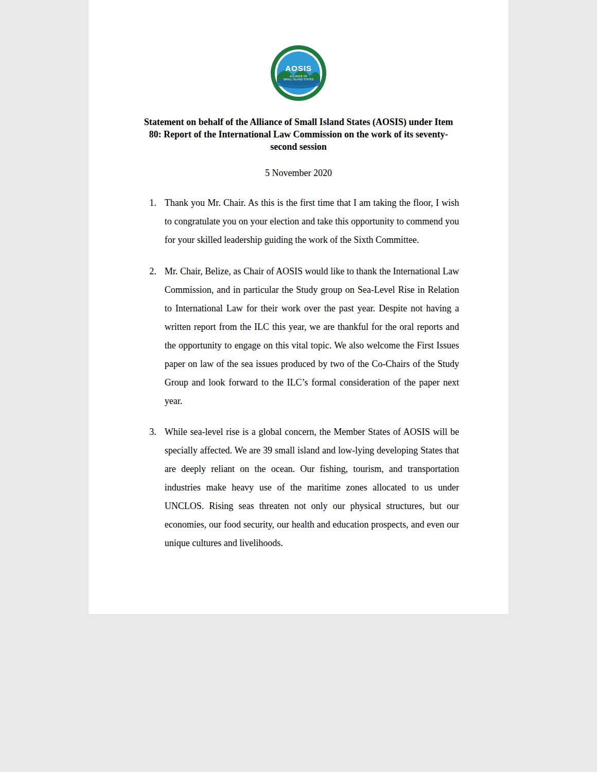AOSIS ALLIANCE OF SMALL ISLAND STATES
Statement on behalf of the Alliance of Small Island States (AOSIS) under Item 80: Report of the International Law Commission on the work of its seventy-second session
5 November 2020
Thank you Mr. Chair. As this is the first time that I am taking the floor, I wish to congratulate you on your election and take this opportunity to commend you for your skilled leadership guiding the work of the Sixth Committee.
Mr. Chair, Belize, as Chair of AOSIS would like to thank the International Law Commission, and in particular the Study group on Sea-Level Rise in Relation to International Law for their work over the past year. Despite not having a written report from the ILC this year, we are thankful for the oral reports and the opportunity to engage on this vital topic. We also welcome the First Issues paper on law of the sea issues produced by two of the Co-Chairs of the Study Group and look forward to the ILC’s formal consideration of the paper next year.
While sea-level rise is a global concern, the Member States of AOSIS will be specially affected. We are 39 small island and low-lying developing States that are deeply reliant on the ocean. Our fishing, tourism, and transportation industries make heavy use of the maritime zones allocated to us under UNCLOS. Rising seas threaten not only our physical structures, but our economies, our food security, our health and education prospects, and even our unique cultures and livelihoods.